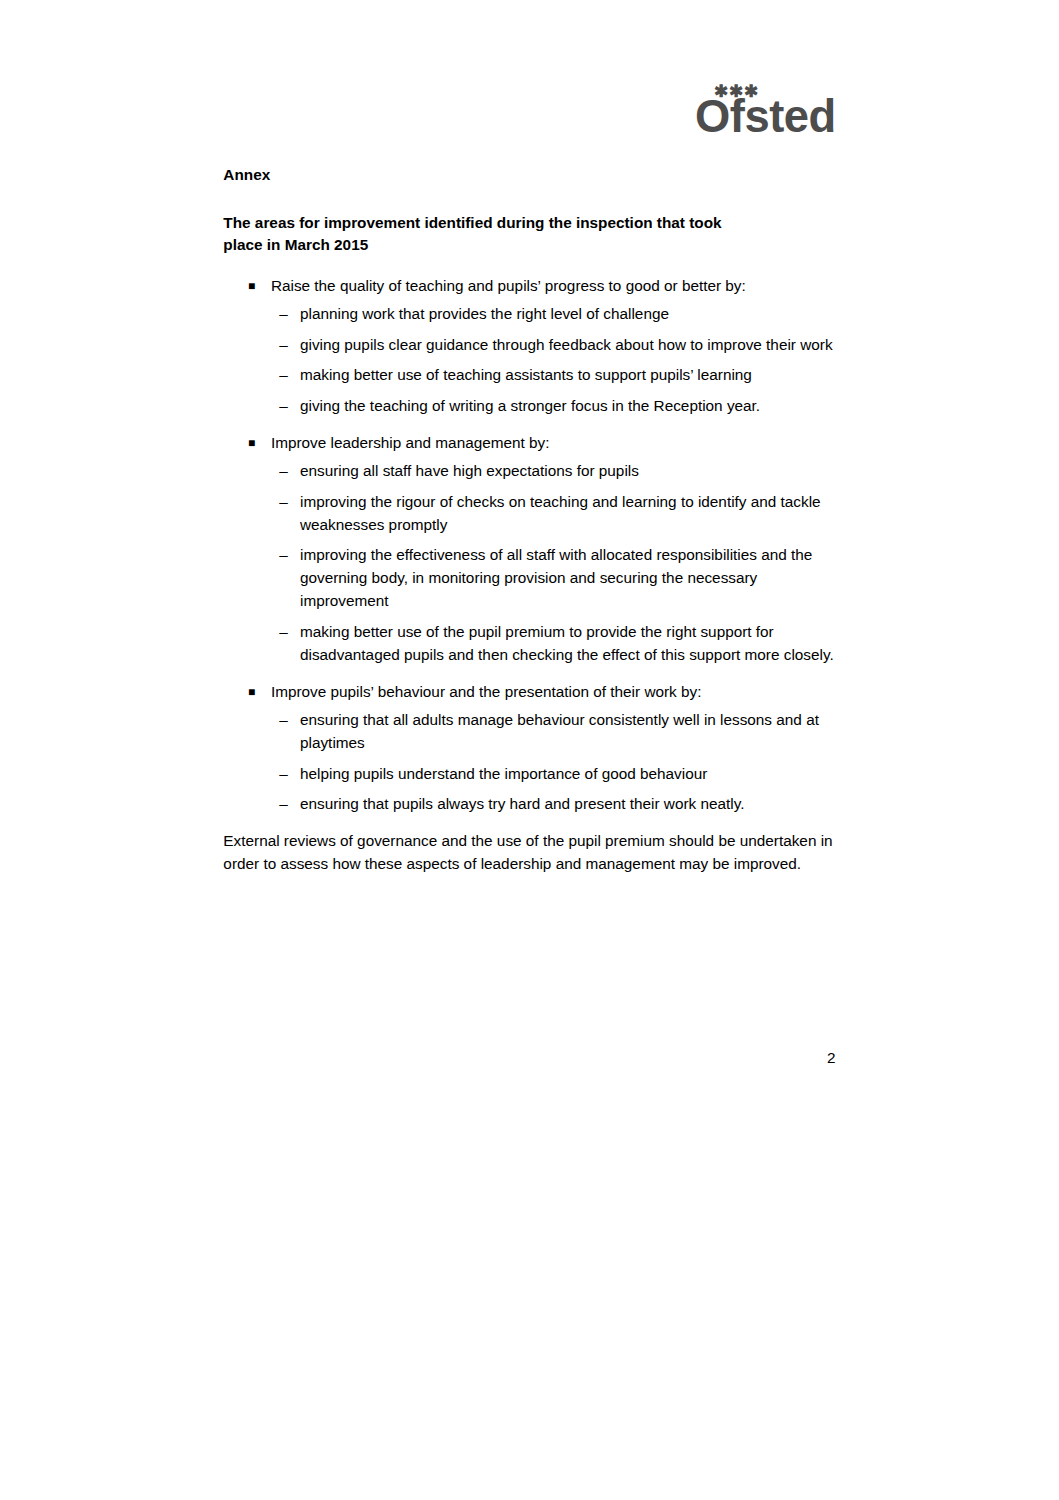✱✱✱Ofsted
Annex
The areas for improvement identified during the inspection that took
place in March 2015
Raise the quality of teaching and pupils’ progress to good or better by:
planning work that provides the right level of challenge
giving pupils clear guidance through feedback about how to improve their work
making better use of teaching assistants to support pupils’ learning
giving the teaching of writing a stronger focus in the Reception year.
Improve leadership and management by:
ensuring all staff have high expectations for pupils
improving the rigour of checks on teaching and learning to identify and tackle weaknesses promptly
improving the effectiveness of all staff with allocated responsibilities and the governing body, in monitoring provision and securing the necessary improvement
making better use of the pupil premium to provide the right support for disadvantaged pupils and then checking the effect of this support more closely.
Improve pupils’ behaviour and the presentation of their work by:
ensuring that all adults manage behaviour consistently well in lessons and at playtimes
helping pupils understand the importance of good behaviour
ensuring that pupils always try hard and present their work neatly.
External reviews of governance and the use of the pupil premium should be undertaken in order to assess how these aspects of leadership and management may be improved.
2